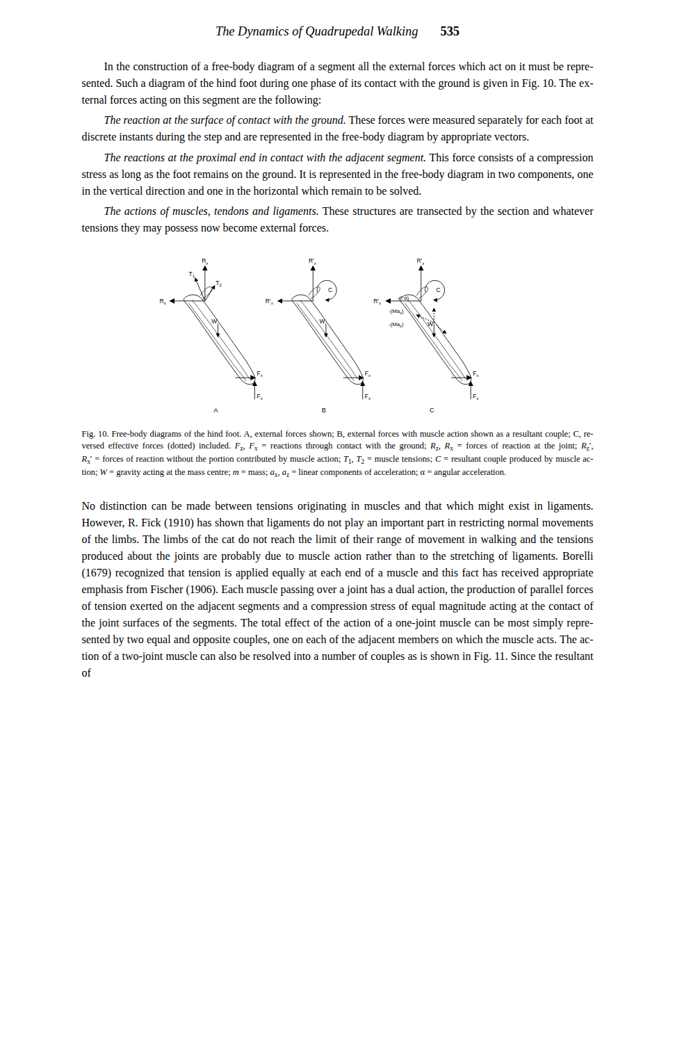The Dynamics of Quadrupedal Walking
535
In the construction of a free-body diagram of a segment all the external forces which act on it must be represented. Such a diagram of the hind foot during one phase of its contact with the ground is given in Fig. 10. The external forces acting on this segment are the following:
The reaction at the surface of contact with the ground. These forces were measured separately for each foot at discrete instants during the step and are represented in the free-body diagram by appropriate vectors.
The reactions at the proximal end in contact with the adjacent segment. This force consists of a compression stress as long as the foot remains on the ground. It is represented in the free-body diagram in two components, one in the vertical direction and one in the horizontal which remain to be solved.
The actions of muscles, tendons and ligaments. These structures are transected by the section and whatever tensions they may possess now become external forces.
Rz Rx T1 T2 W Fz Fx A R'z R'x C W Fz Fx B R'z R'x C W -(Max) -(I α) -(Maz) Fz Fx C
Fig. 10. Free-body diagrams of the hind foot. A, external forces shown; B, external forces with muscle action shown as a resultant couple; C, reversed effective forces (dotted) included. Fz, Fx = reactions through contact with the ground; Rz, Rx = forces of reaction at the joint; Rz′, Rx′ = forces of reaction without the portion contributed by muscle action; T 1, T 2 = muscle tensions; C = resultant couple produced by muscle action; W = gravity acting at the mass centre; m = mass; ax, az = linear components of acceleration; α = angular acceleration.
No distinction can be made between tensions originating in muscles and that which might exist in ligaments. However, R. Fick (1910) has shown that ligaments do not play an important part in restricting normal movements of the limbs. The limbs of the cat do not reach the limit of their range of movement in walking and the tensions produced about the joints are probably due to muscle action rather than to the stretching of ligaments. Borelli (1679) recognized that tension is applied equally at each end of a muscle and this fact has received appropriate emphasis from Fischer (1906). Each muscle passing over a joint has a dual action, the production of parallel forces of tension exerted on the adjacent segments and a compression stress of equal magnitude acting at the contact of the joint surfaces of the segments. The total effect of the action of a one-joint muscle can be most simply represented by two equal and opposite couples, one on each of the adjacent members on which the muscle acts. The action of a two-joint muscle can also be resolved into a number of couples as is shown in Fig. 11. Since the resultant of